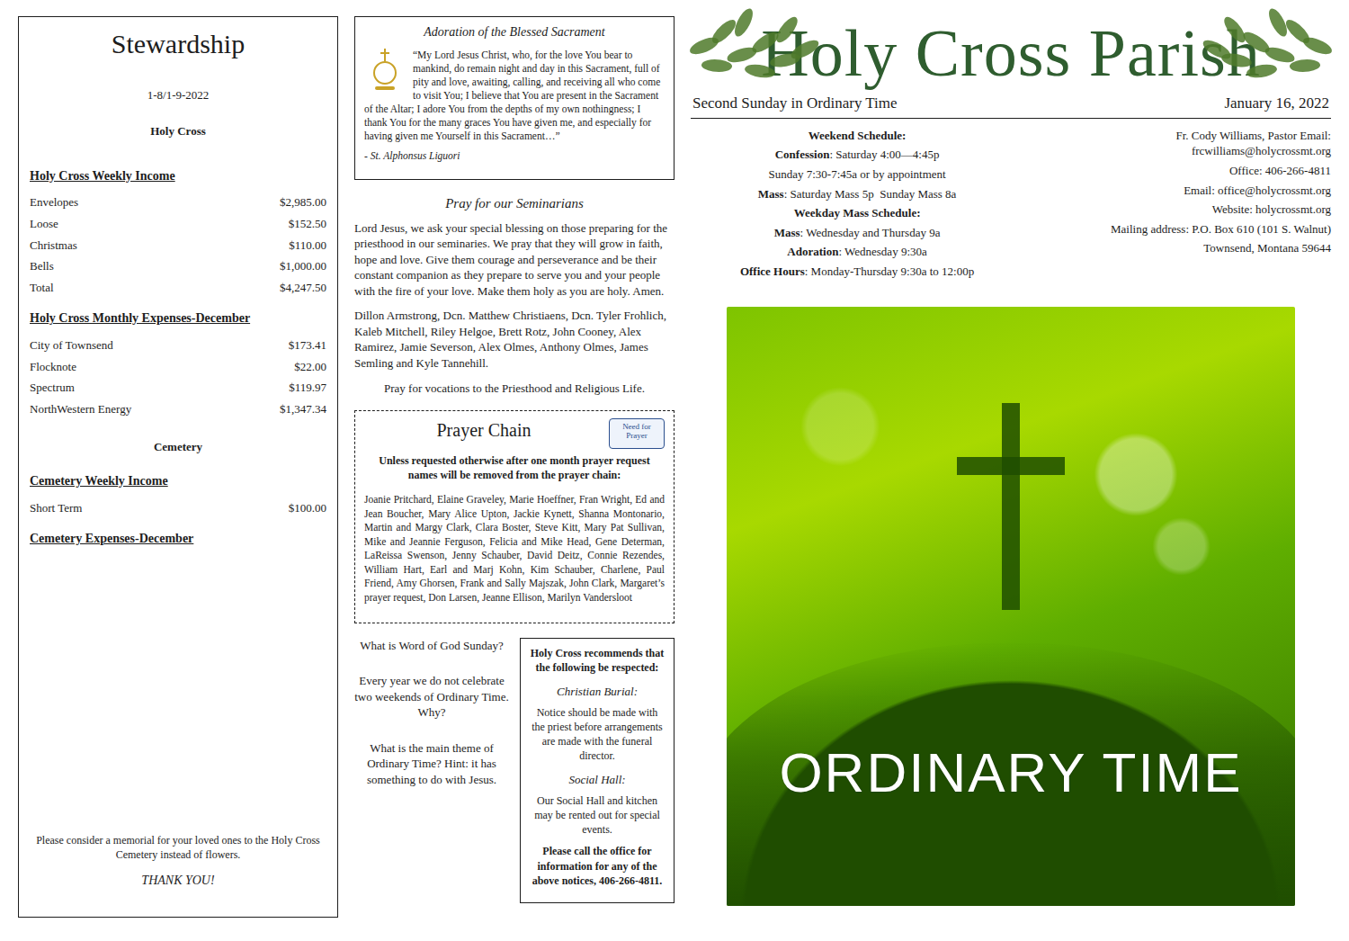Stewardship
1-8/1-9-2022
Holy Cross
Holy Cross Weekly Income
| Envelopes | $2,985.00 |
| Loose | $152.50 |
| Christmas | $110.00 |
| Bells | $1,000.00 |
| Total | $4,247.50 |
Holy Cross Monthly Expenses-December
| City of Townsend | $173.41 |
| Flocknote | $22.00 |
| Spectrum | $119.97 |
| NorthWestern Energy | $1,347.34 |
Cemetery
Cemetery Weekly Income
| Short Term | $100.00 |
Cemetery Expenses-December
Please consider a memorial for your loved ones to the Holy Cross Cemetery instead of flowers.
THANK YOU!
Adoration of the Blessed Sacrament
“My Lord Jesus Christ, who, for the love You bear to mankind, do remain night and day in this Sacrament, full of pity and love, awaiting, calling, and receiving all who come to visit You; I believe that You are present in the Sacrament of the Altar; I adore You from the depths of my own nothingness; I thank You for the many graces You have given me, and especially for having given me Yourself in this Sacrament…”
- St. Alphonsus Liguori
Pray for our Seminarians
Lord Jesus, we ask your special blessing on those preparing for the priesthood in our seminaries. We pray that they will grow in faith, hope and love. Give them courage and perseverance and be their constant companion as they prepare to serve you and your people with the fire of your love. Make them holy as you are holy. Amen.
Dillon Armstrong, Dcn. Matthew Christiaens, Dcn. Tyler Frohlich, Kaleb Mitchell, Riley Helgoe, Brett Rotz, John Cooney, Alex Ramirez, Jamie Severson, Alex Olmes, Anthony Olmes, James Semling and Kyle Tannehill.
Pray for vocations to the Priesthood and Religious Life.
Need for
Prayer
Prayer Chain
Unless requested otherwise after one month prayer request names will be removed from the prayer chain:
Joanie Pritchard, Elaine Graveley, Marie Hoeffner, Fran Wright, Ed and Jean Boucher, Mary Alice Upton, Jackie Kynett, Shanna Montonario, Martin and Margy Clark, Clara Boster, Steve Kitt, Mary Pat Sullivan, Mike and Jeannie Ferguson, Felicia and Mike Head, Gene Determan, LaReissa Swenson, Jenny Schauber, David Deitz, Connie Rezendes, William Hart, Earl and Marj Kohn, Kim Schauber, Charlene, Paul Friend, Amy Ghorsen, Frank and Sally Majszak, John Clark, Margaret’s prayer request, Don Larsen, Jeanne Ellison, Marilyn Vandersloot
What is Word of God Sunday?
Every year we do not celebrate two weekends of Ordinary Time. Why?
What is the main theme of Ordinary Time? Hint: it has something to do with Jesus.
Holy Cross recommends that the following be respected:
Christian Burial:
Notice should be made with the priest before arrangements are made with the funeral director.
Social Hall:
Our Social Hall and kitchen may be rented out for special events.
Please call the office for information for any of the above notices, 406-266-4811.
Holy Cross Parish
Second Sunday in Ordinary Time
January 16, 2022
Weekend Schedule:
Confession: Saturday 4:00—4:45p
Sunday 7:30-7:45a or by appointment
Mass: Saturday Mass 5p Sunday Mass 8a
Weekday Mass Schedule:
Mass: Wednesday and Thursday 9a
Adoration: Wednesday 9:30a
Office Hours: Monday-Thursday 9:30a to 12:00p
Fr. Cody Williams, Pastor Email: frcwilliams@holycrossmt.org
Office: 406-266-4811
Email: office@holycrossmt.org
Website: holycrossmt.org
Mailing address: P.O. Box 610 (101 S. Walnut)
Townsend, Montana 59644
ORDINARY TIME